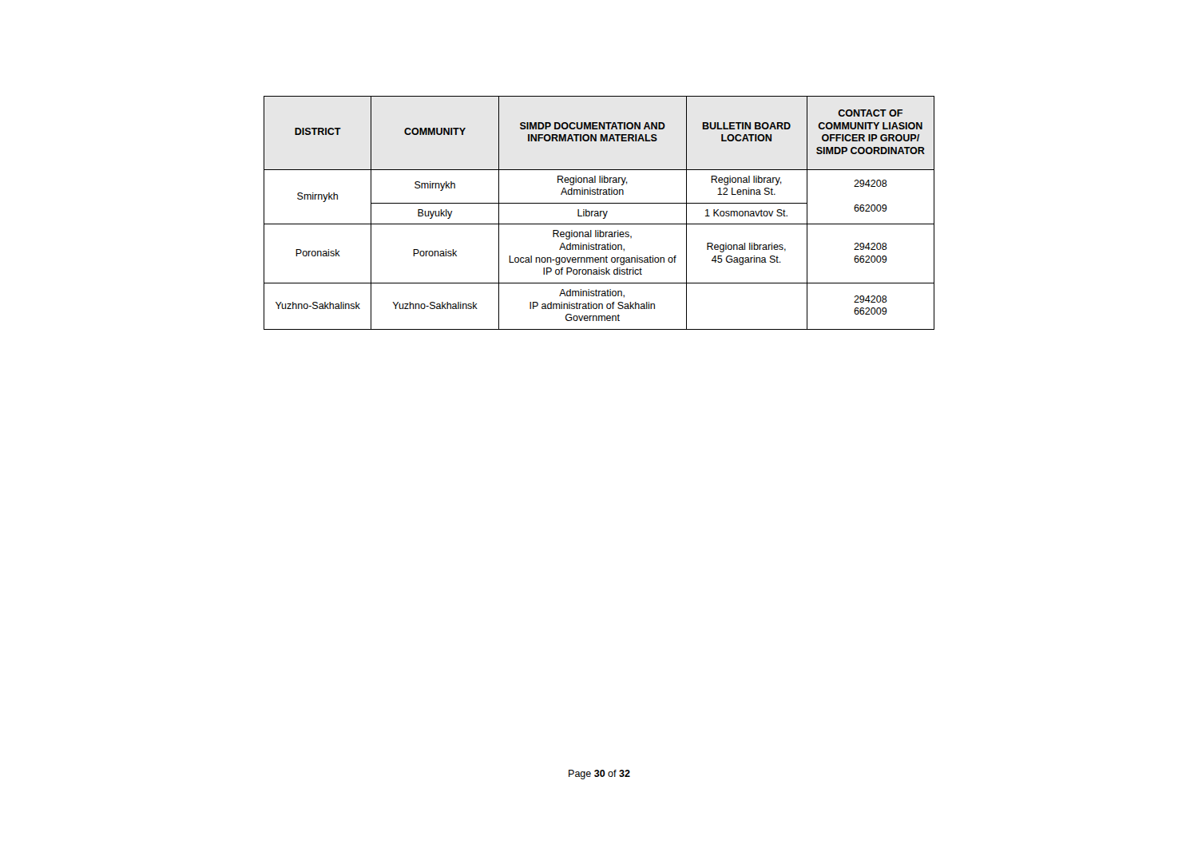| DISTRICT | COMMUNITY | SIMDP DOCUMENTATION AND INFORMATION MATERIALS | BULLETIN BOARD LOCATION | CONTACT OF COMMUNITY LIASION OFFICER IP GROUP/ SIMDP COORDINATOR |
| --- | --- | --- | --- | --- |
| Smirnykh | Smirnykh | Regional library, Administration | Regional library, 12 Lenina St. | 294208 662009 |
| Buyukly | Library | 1 Kosmonavtov St. |
| Poronaisk | Poronaisk | Regional libraries, Administration, Local non-government organisation of IP of Poronaisk district | Regional libraries, 45 Gagarina St. | 294208 662009 |
| Yuzhno-Sakhalinsk | Yuzhno-Sakhalinsk | Administration, IP administration of Sakhalin Government | | 294208 662009 |
Page 30 of 32